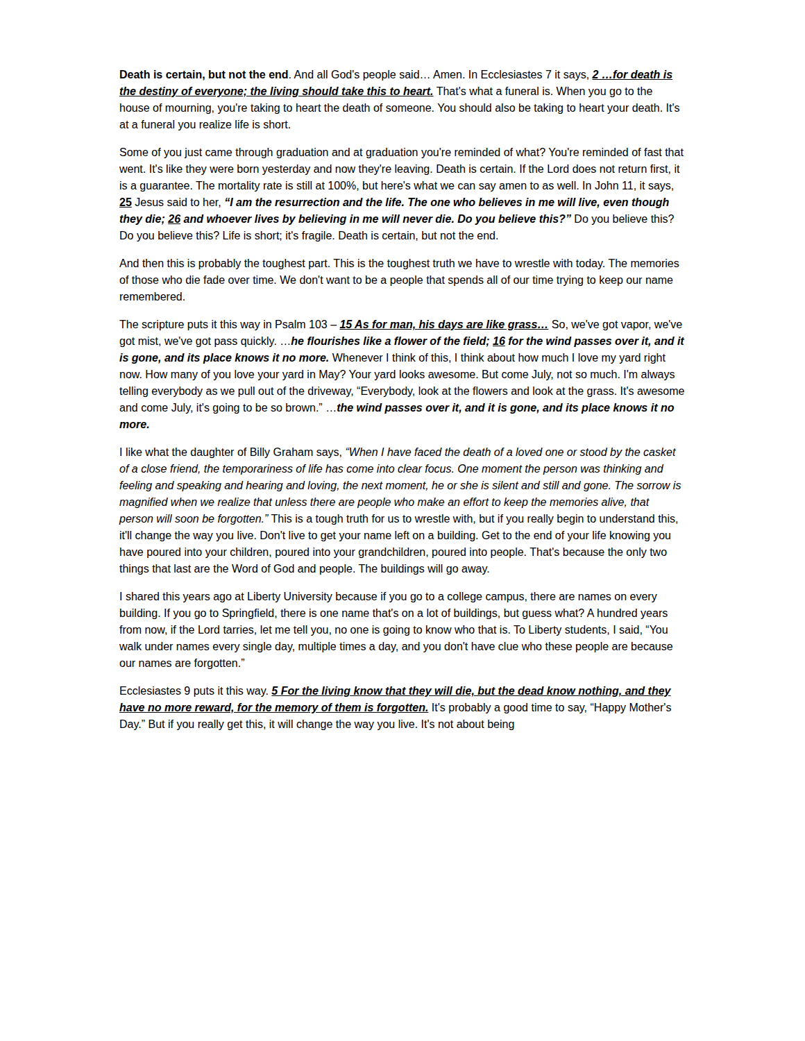Death is certain, but not the end. And all God's people said… Amen. In Ecclesiastes 7 it says, 2 …for death is the destiny of everyone; the living should take this to heart. That's what a funeral is. When you go to the house of mourning, you're taking to heart the death of someone. You should also be taking to heart your death. It's at a funeral you realize life is short.
Some of you just came through graduation and at graduation you're reminded of what? You're reminded of fast that went. It's like they were born yesterday and now they're leaving. Death is certain. If the Lord does not return first, it is a guarantee. The mortality rate is still at 100%, but here's what we can say amen to as well. In John 11, it says, 25 Jesus said to her, “I am the resurrection and the life. The one who believes in me will live, even though they die; 26 and whoever lives by believing in me will never die. Do you believe this?” Do you believe this? Do you believe this? Life is short; it's fragile. Death is certain, but not the end.
And then this is probably the toughest part. This is the toughest truth we have to wrestle with today. The memories of those who die fade over time. We don't want to be a people that spends all of our time trying to keep our name remembered.
The scripture puts it this way in Psalm 103 – 15 As for man, his days are like grass… So, we've got vapor, we've got mist, we've got pass quickly. …he flourishes like a flower of the field; 16 for the wind passes over it, and it is gone, and its place knows it no more. Whenever I think of this, I think about how much I love my yard right now. How many of you love your yard in May? Your yard looks awesome. But come July, not so much. I'm always telling everybody as we pull out of the driveway, “Everybody, look at the flowers and look at the grass. It's awesome and come July, it's going to be so brown.” …the wind passes over it, and it is gone, and its place knows it no more.
I like what the daughter of Billy Graham says, “When I have faced the death of a loved one or stood by the casket of a close friend, the temporariness of life has come into clear focus. One moment the person was thinking and feeling and speaking and hearing and loving, the next moment, he or she is silent and still and gone. The sorrow is magnified when we realize that unless there are people who make an effort to keep the memories alive, that person will soon be forgotten.” This is a tough truth for us to wrestle with, but if you really begin to understand this, it'll change the way you live. Don't live to get your name left on a building. Get to the end of your life knowing you have poured into your children, poured into your grandchildren, poured into people. That's because the only two things that last are the Word of God and people. The buildings will go away.
I shared this years ago at Liberty University because if you go to a college campus, there are names on every building. If you go to Springfield, there is one name that's on a lot of buildings, but guess what? A hundred years from now, if the Lord tarries, let me tell you, no one is going to know who that is. To Liberty students, I said, “You walk under names every single day, multiple times a day, and you don't have clue who these people are because our names are forgotten.”
Ecclesiastes 9 puts it this way. 5 For the living know that they will die, but the dead know nothing, and they have no more reward, for the memory of them is forgotten. It's probably a good time to say, “Happy Mother's Day.” But if you really get this, it will change the way you live. It's not about being